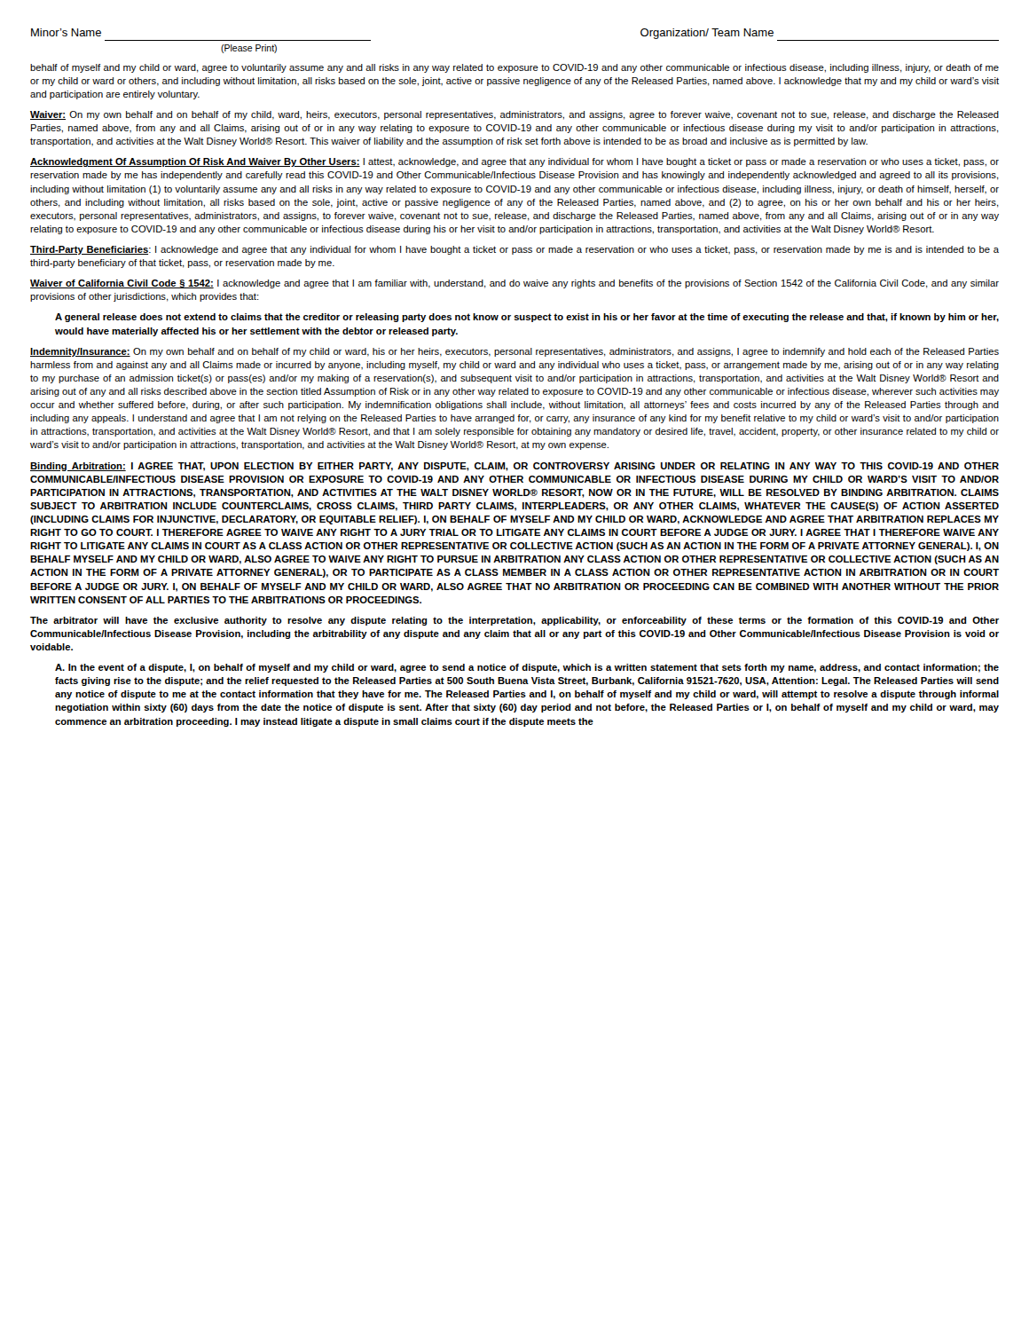Minor’s Name
Organization/ Team Name
(Please Print)
behalf of myself and my child or ward, agree to voluntarily assume any and all risks in any way related to exposure to COVID-19 and any other communicable or infectious disease, including illness, injury, or death of me or my child or ward or others, and including without limitation, all risks based on the sole, joint, active or passive negligence of any of the Released Parties, named above. I acknowledge that my and my child or ward’s visit and participation are entirely voluntary.
Waiver: On my own behalf and on behalf of my child, ward, heirs, executors, personal representatives, administrators, and assigns, agree to forever waive, covenant not to sue, release, and discharge the Released Parties, named above, from any and all Claims, arising out of or in any way relating to exposure to COVID-19 and any other communicable or infectious disease during my visit to and/or participation in attractions, transportation, and activities at the Walt Disney World® Resort. This waiver of liability and the assumption of risk set forth above is intended to be as broad and inclusive as is permitted by law.
Acknowledgment Of Assumption Of Risk And Waiver By Other Users: I attest, acknowledge, and agree that any individual for whom I have bought a ticket or pass or made a reservation or who uses a ticket, pass, or reservation made by me has independently and carefully read this COVID-19 and Other Communicable/Infectious Disease Provision and has knowingly and independently acknowledged and agreed to all its provisions, including without limitation (1) to voluntarily assume any and all risks in any way related to exposure to COVID-19 and any other communicable or infectious disease, including illness, injury, or death of himself, herself, or others, and including without limitation, all risks based on the sole, joint, active or passive negligence of any of the Released Parties, named above, and (2) to agree, on his or her own behalf and his or her heirs, executors, personal representatives, administrators, and assigns, to forever waive, covenant not to sue, release, and discharge the Released Parties, named above, from any and all Claims, arising out of or in any way relating to exposure to COVID-19 and any other communicable or infectious disease during his or her visit to and/or participation in attractions, transportation, and activities at the Walt Disney World® Resort.
Third-Party Beneficiaries: I acknowledge and agree that any individual for whom I have bought a ticket or pass or made a reservation or who uses a ticket, pass, or reservation made by me is and is intended to be a third-party beneficiary of that ticket, pass, or reservation made by me.
Waiver of California Civil Code § 1542: I acknowledge and agree that I am familiar with, understand, and do waive any rights and benefits of the provisions of Section 1542 of the California Civil Code, and any similar provisions of other jurisdictions, which provides that:
A general release does not extend to claims that the creditor or releasing party does not know or suspect to exist in his or her favor at the time of executing the release and that, if known by him or her, would have materially affected his or her settlement with the debtor or released party.
Indemnity/Insurance: On my own behalf and on behalf of my child or ward, his or her heirs, executors, personal representatives, administrators, and assigns, I agree to indemnify and hold each of the Released Parties harmless from and against any and all Claims made or incurred by anyone, including myself, my child or ward and any individual who uses a ticket, pass, or arrangement made by me, arising out of or in any way relating to my purchase of an admission ticket(s) or pass(es) and/or my making of a reservation(s), and subsequent visit to and/or participation in attractions, transportation, and activities at the Walt Disney World® Resort and arising out of any and all risks described above in the section titled Assumption of Risk or in any other way related to exposure to COVID-19 and any other communicable or infectious disease, wherever such activities may occur and whether suffered before, during, or after such participation. My indemnification obligations shall include, without limitation, all attorneys’ fees and costs incurred by any of the Released Parties through and including any appeals. I understand and agree that I am not relying on the Released Parties to have arranged for, or carry, any insurance of any kind for my benefit relative to my child or ward’s visit to and/or participation in attractions, transportation, and activities at the Walt Disney World® Resort, and that I am solely responsible for obtaining any mandatory or desired life, travel, accident, property, or other insurance related to my child or ward’s visit to and/or participation in attractions, transportation, and activities at the Walt Disney World® Resort, at my own expense.
Binding Arbitration: I AGREE THAT, UPON ELECTION BY EITHER PARTY, ANY DISPUTE, CLAIM, OR CONTROVERSY ARISING UNDER OR RELATING IN ANY WAY TO THIS COVID-19 AND OTHER COMMUNICABLE/INFECTIOUS DISEASE PROVISION OR EXPOSURE TO COVID-19 AND ANY OTHER COMMUNICABLE OR INFECTIOUS DISEASE DURING MY CHILD OR WARD’S VISIT TO AND/OR PARTICIPATION IN ATTRACTIONS, TRANSPORTATION, AND ACTIVITIES AT THE WALT DISNEY WORLD® RESORT, NOW OR IN THE FUTURE, WILL BE RESOLVED BY BINDING ARBITRATION. CLAIMS SUBJECT TO ARBITRATION INCLUDE COUNTERCLAIMS, CROSS CLAIMS, THIRD PARTY CLAIMS, INTERPLEADERS, OR ANY OTHER CLAIMS, WHATEVER THE CAUSE(S) OF ACTION ASSERTED (INCLUDING CLAIMS FOR INJUNCTIVE, DECLARATORY, OR EQUITABLE RELIEF). I, ON BEHALF OF MYSELF AND MY CHILD OR WARD, ACKNOWLEDGE AND AGREE THAT ARBITRATION REPLACES MY RIGHT TO GO TO COURT. I THEREFORE AGREE TO WAIVE ANY RIGHT TO A JURY TRIAL OR TO LITIGATE ANY CLAIMS IN COURT BEFORE A JUDGE OR JURY. I AGREE THAT I THEREFORE WAIVE ANY RIGHT TO LITIGATE ANY CLAIMS IN COURT AS A CLASS ACTION OR OTHER REPRESENTATIVE OR COLLECTIVE ACTION (SUCH AS AN ACTION IN THE FORM OF A PRIVATE ATTORNEY GENERAL). I, ON BEHALF MYSELF AND MY CHILD OR WARD, ALSO AGREE TO WAIVE ANY RIGHT TO PURSUE IN ARBITRATION ANY CLASS ACTION OR OTHER REPRESENTATIVE OR COLLECTIVE ACTION (SUCH AS AN ACTION IN THE FORM OF A PRIVATE ATTORNEY GENERAL), OR TO PARTICIPATE AS A CLASS MEMBER IN A CLASS ACTION OR OTHER REPRESENTATIVE ACTION IN ARBITRATION OR IN COURT BEFORE A JUDGE OR JURY. I, ON BEHALF OF MYSELF AND MY CHILD OR WARD, ALSO AGREE THAT NO ARBITRATION OR PROCEEDING CAN BE COMBINED WITH ANOTHER WITHOUT THE PRIOR WRITTEN CONSENT OF ALL PARTIES TO THE ARBITRATIONS OR PROCEEDINGS.
The arbitrator will have the exclusive authority to resolve any dispute relating to the interpretation, applicability, or enforceability of these terms or the formation of this COVID-19 and Other Communicable/Infectious Disease Provision, including the arbitrability of any dispute and any claim that all or any part of this COVID-19 and Other Communicable/Infectious Disease Provision is void or voidable.
A. In the event of a dispute, I, on behalf of myself and my child or ward, agree to send a notice of dispute, which is a written statement that sets forth my name, address, and contact information; the facts giving rise to the dispute; and the relief requested to the Released Parties at 500 South Buena Vista Street, Burbank, California 91521-7620, USA, Attention: Legal. The Released Parties will send any notice of dispute to me at the contact information that they have for me. The Released Parties and I, on behalf of myself and my child or ward, will attempt to resolve a dispute through informal negotiation within sixty (60) days from the date the notice of dispute is sent. After that sixty (60) day period and not before, the Released Parties or I, on behalf of myself and my child or ward, may commence an arbitration proceeding. I may instead litigate a dispute in small claims court if the dispute meets the